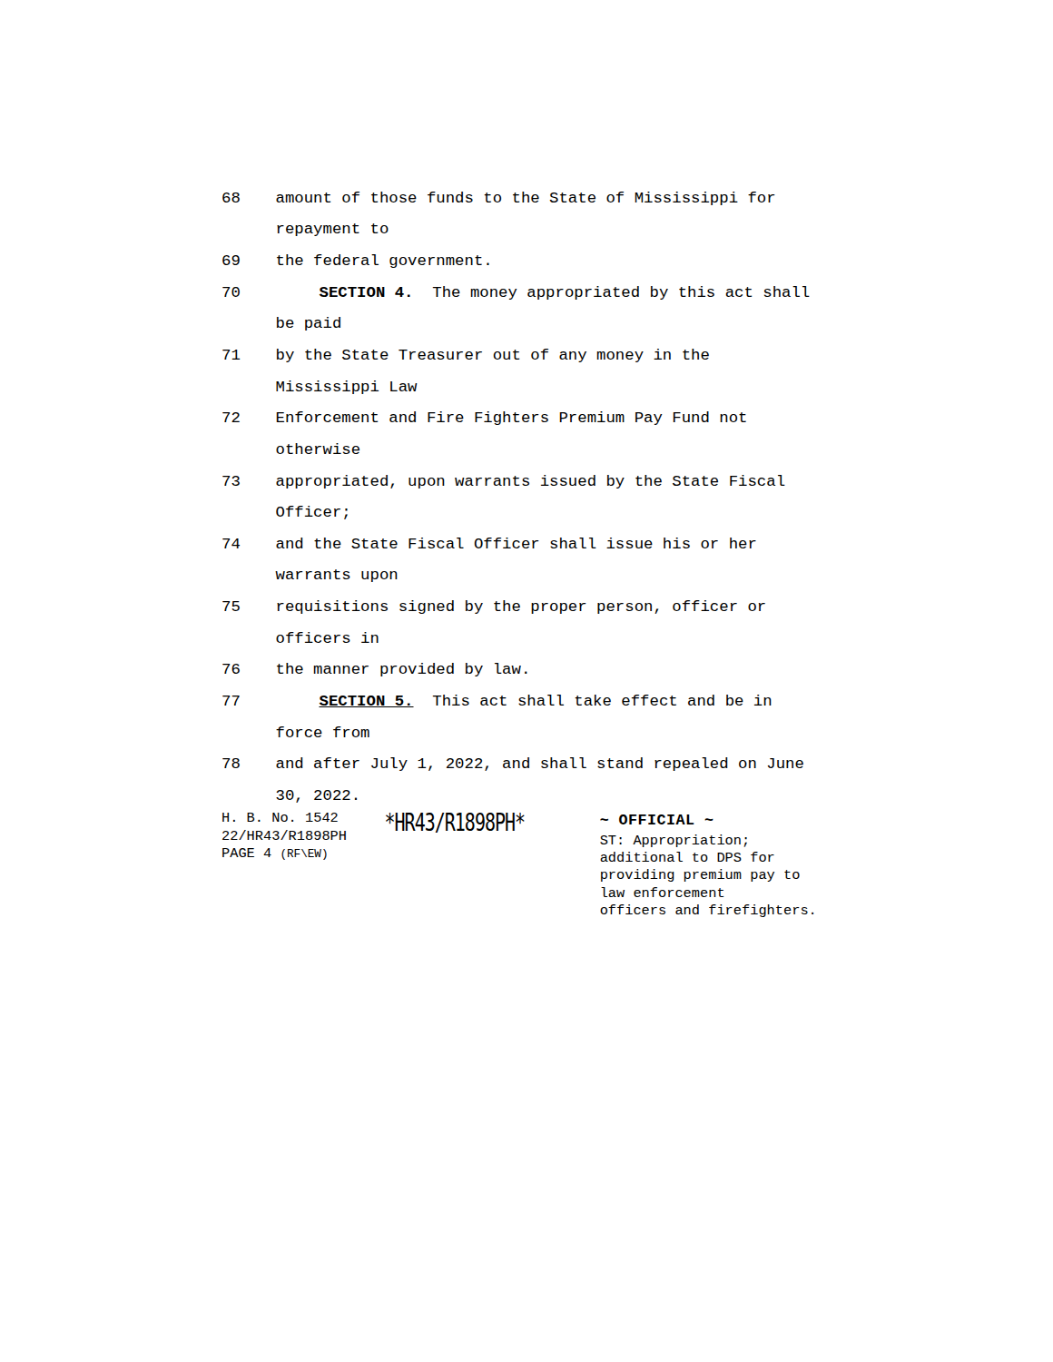68 amount of those funds to the State of Mississippi for repayment to
69 the federal government.
70 SECTION 4. The money appropriated by this act shall be paid
71 by the State Treasurer out of any money in the Mississippi Law
72 Enforcement and Fire Fighters Premium Pay Fund not otherwise
73 appropriated, upon warrants issued by the State Fiscal Officer;
74 and the State Fiscal Officer shall issue his or her warrants upon
75 requisitions signed by the proper person, officer or officers in
76 the manner provided by law.
77 SECTION 5. This act shall take effect and be in force from
78 and after July 1, 2022, and shall stand repealed on June 30, 2022.
H. B. No. 1542 22/HR43/R1898PH PAGE 4 (RF\EW)
*HR43/R1898PH*
~ OFFICIAL ~ ST: Appropriation; additional to DPS for providing premium pay to law enforcement officers and firefighters.